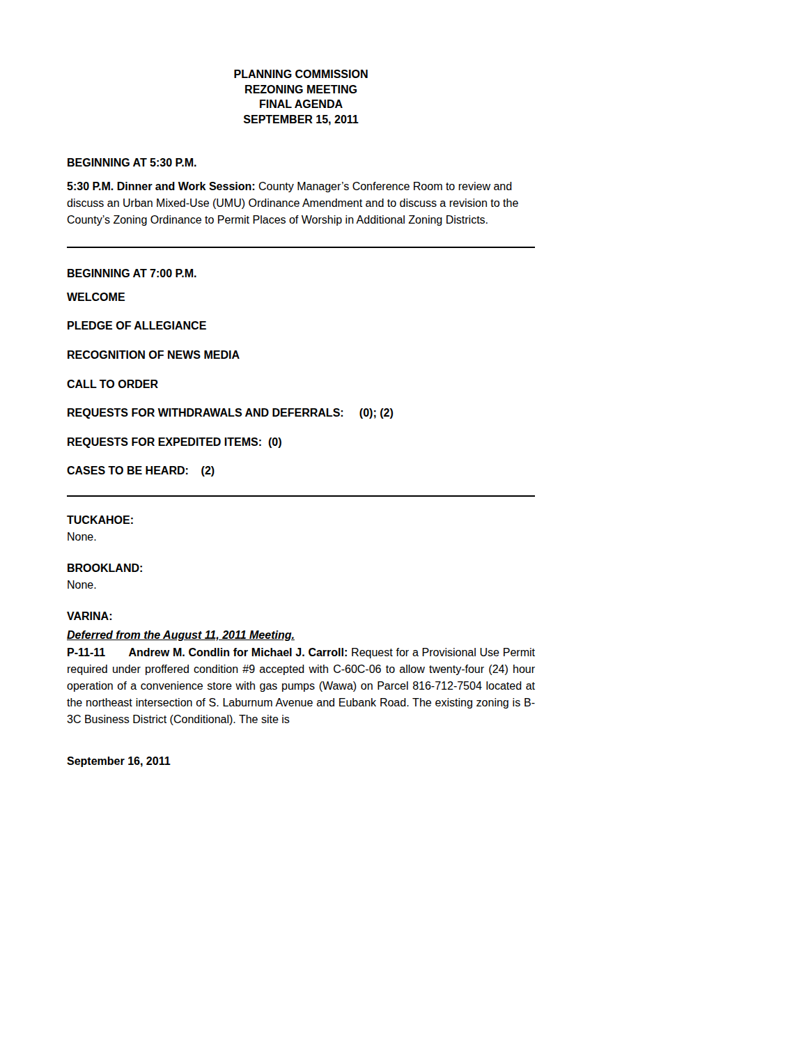PLANNING COMMISSION
REZONING MEETING
FINAL AGENDA
SEPTEMBER 15, 2011
BEGINNING AT 5:30 P.M.
5:30 P.M. Dinner and Work Session: County Manager’s Conference Room to review and discuss an Urban Mixed-Use (UMU) Ordinance Amendment and to discuss a revision to the County’s Zoning Ordinance to Permit Places of Worship in Additional Zoning Districts.
BEGINNING AT 7:00 P.M.
WELCOME
PLEDGE OF ALLEGIANCE
RECOGNITION OF NEWS MEDIA
CALL TO ORDER
REQUESTS FOR WITHDRAWALS AND DEFERRALS: (0); (2)
REQUESTS FOR EXPEDITED ITEMS: (0)
CASES TO BE HEARD: (2)
TUCKAHOE:
None.
BROOKLAND:
None.
VARINA:
Deferred from the August 11, 2011 Meeting.
P-11-11 Andrew M. Condlin for Michael J. Carroll: Request for a Provisional Use Permit required under proffered condition #9 accepted with C-60C-06 to allow twenty-four (24) hour operation of a convenience store with gas pumps (Wawa) on Parcel 816-712-7504 located at the northeast intersection of S. Laburnum Avenue and Eubank Road. The existing zoning is B-3C Business District (Conditional). The site is
September 16, 2011